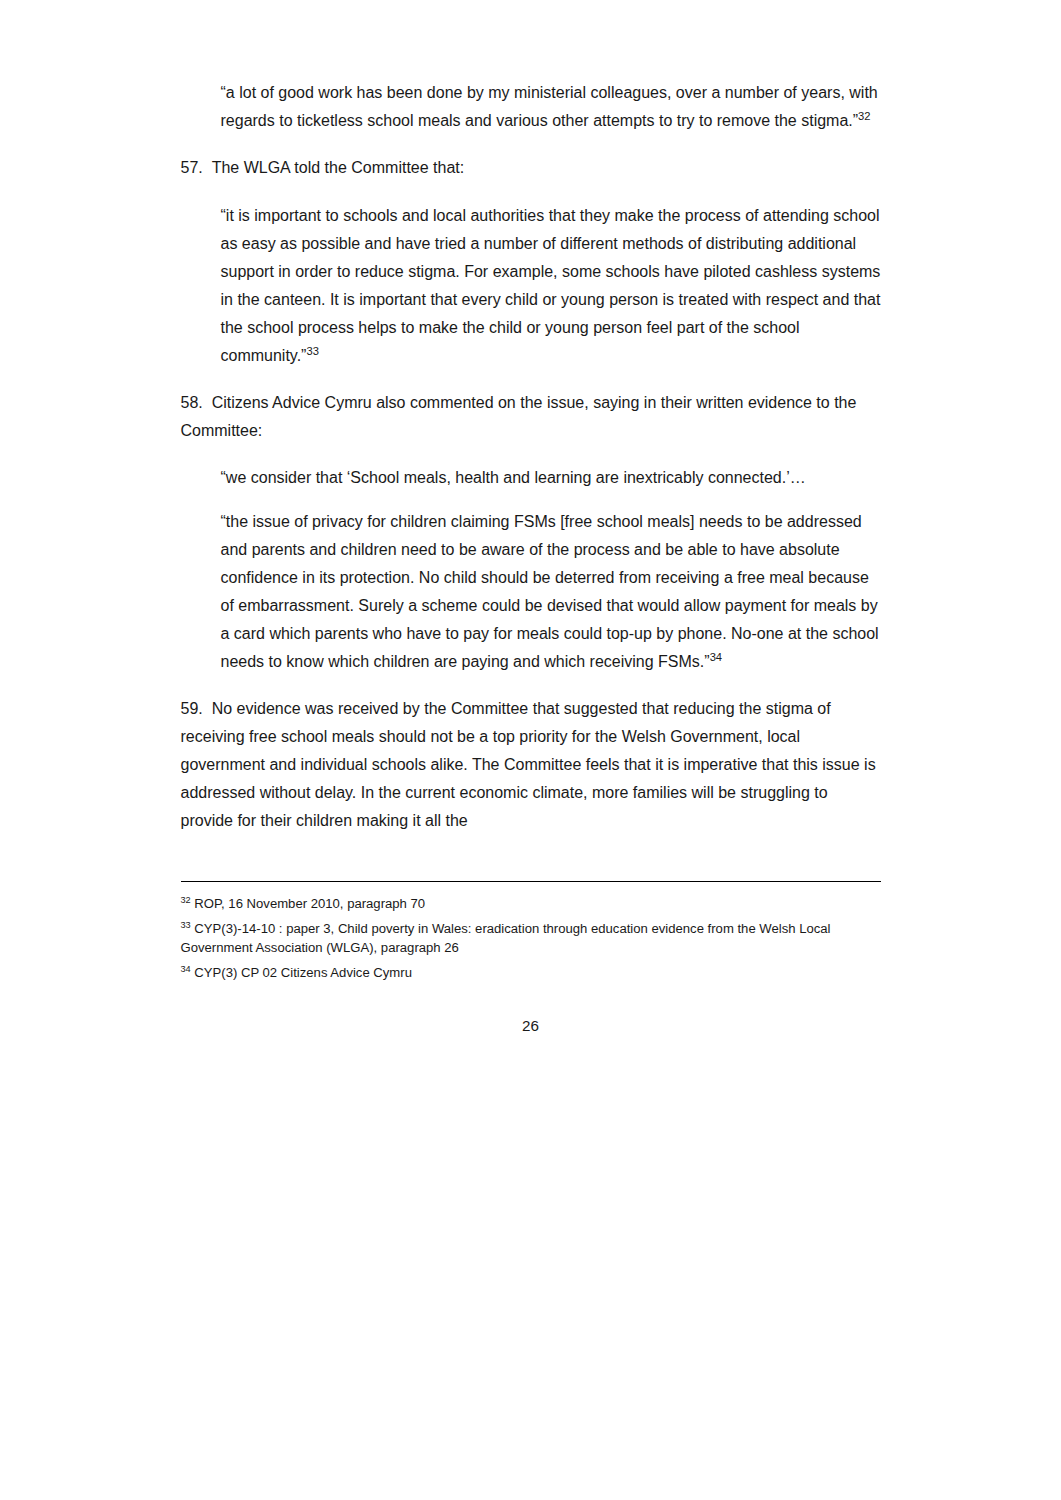“a lot of good work has been done by my ministerial colleagues, over a number of years, with regards to ticketless school meals and various other attempts to try to remove the stigma.”32
57. The WLGA told the Committee that:
“it is important to schools and local authorities that they make the process of attending school as easy as possible and have tried a number of different methods of distributing additional support in order to reduce stigma. For example, some schools have piloted cashless systems in the canteen. It is important that every child or young person is treated with respect and that the school process helps to make the child or young person feel part of the school community.”33
58. Citizens Advice Cymru also commented on the issue, saying in their written evidence to the Committee:
“we consider that ‘School meals, health and learning are inextricably connected.’…
“the issue of privacy for children claiming FSMs [free school meals] needs to be addressed and parents and children need to be aware of the process and be able to have absolute confidence in its protection. No child should be deterred from receiving a free meal because of embarrassment. Surely a scheme could be devised that would allow payment for meals by a card which parents who have to pay for meals could top-up by phone. No-one at the school needs to know which children are paying and which receiving FSMs.”34
59. No evidence was received by the Committee that suggested that reducing the stigma of receiving free school meals should not be a top priority for the Welsh Government, local government and individual schools alike. The Committee feels that it is imperative that this issue is addressed without delay. In the current economic climate, more families will be struggling to provide for their children making it all the
32 ROP, 16 November 2010, paragraph 70
33 CYP(3)-14-10 : paper 3, Child poverty in Wales: eradication through education evidence from the Welsh Local Government Association (WLGA), paragraph 26
34 CYP(3) CP 02 Citizens Advice Cymru
26